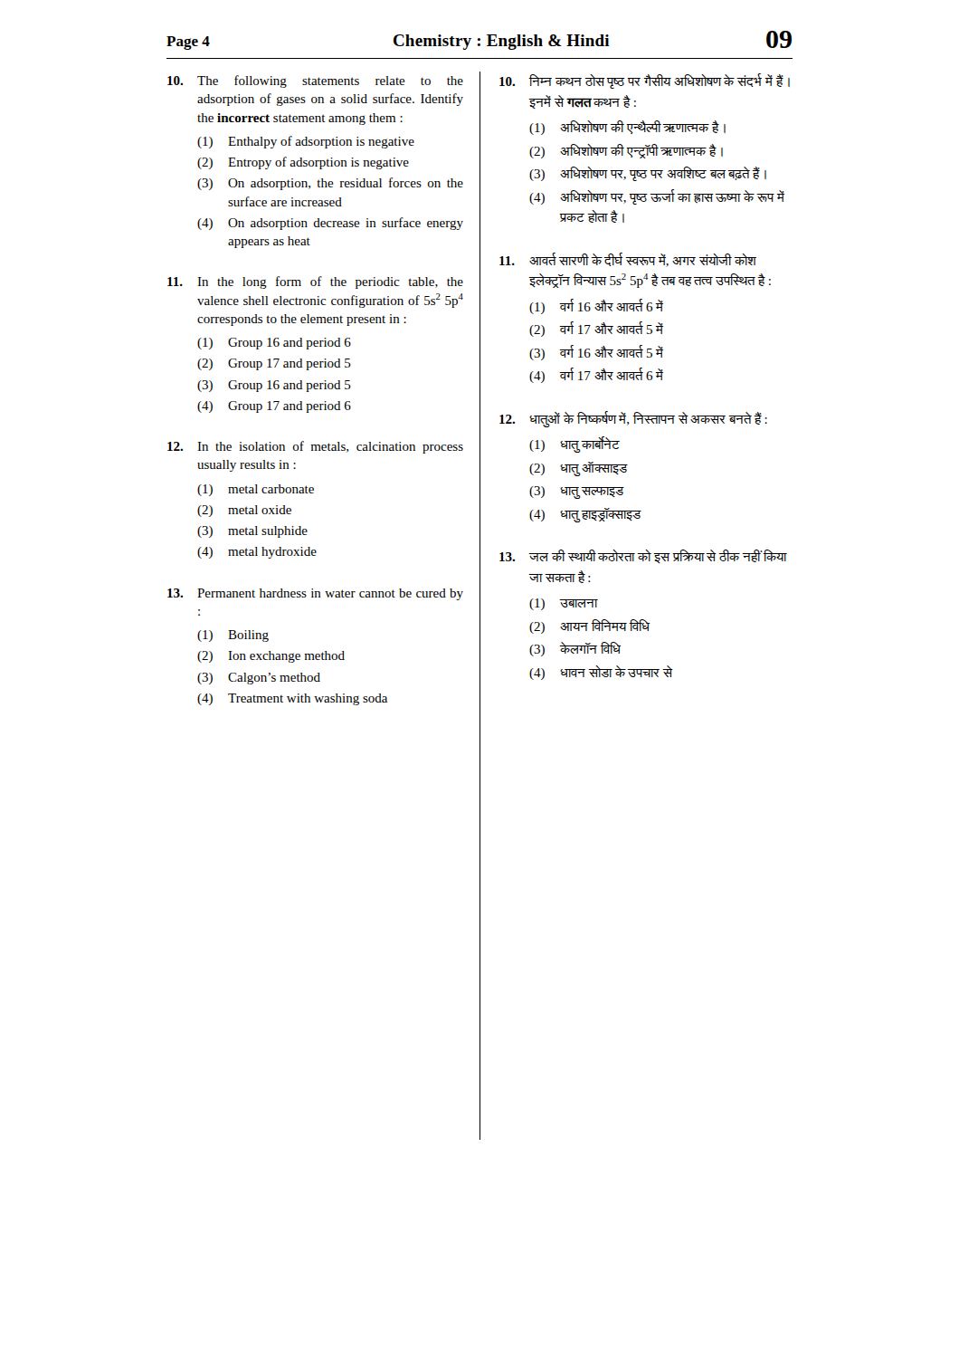Page 4
Chemistry : English & Hindi
09
10.
The following statements relate to the adsorption of gases on a solid surface. Identify the incorrect statement among them :
(1) Enthalpy of adsorption is negative
(2) Entropy of adsorption is negative
(3) On adsorption, the residual forces on the surface are increased
(4) On adsorption decrease in surface energy appears as heat
11.
In the long form of the periodic table, the valence shell electronic configuration of 5s2 5p4 corresponds to the element present in :
(1) Group 16 and period 6
(2) Group 17 and period 5
(3) Group 16 and period 5
(4) Group 17 and period 6
12.
In the isolation of metals, calcination process usually results in :
(1) metal carbonate
(2) metal oxide
(3) metal sulphide
(4) metal hydroxide
13.
Permanent hardness in water cannot be cured by :
(1) Boiling
(2) Ion exchange method
(3) Calgon’s method
(4) Treatment with washing soda
10.
निम्न कथन ठोस पृष्ठ पर गैसीय अधिशोषण के संदर्भ में हैं। इनमें से गलत कथन है :
(1) अधिशोषण की एन्थैल्पी ऋणात्मक है।
(2) अधिशोषण की एन्ट्रॉपी ऋणात्मक है।
(3) अधिशोषण पर, पृष्ठ पर अवशिष्ट बल बढ़ते हैं।
(4) अधिशोषण पर, पृष्ठ ऊर्जा का ह्रास ऊष्मा के रूप में प्रकट होता है।
11.
आवर्त सारणी के दीर्घ स्वरूप में, अगर संयोजी कोश इलेक्ट्रॉन विन्यास 5s2 5p4 है तब वह तत्व उपस्थित है :
(1) वर्ग 16 और आवर्त 6 में
(2) वर्ग 17 और आवर्त 5 में
(3) वर्ग 16 और आवर्त 5 में
(4) वर्ग 17 और आवर्त 6 में
12.
धातुओं के निष्कर्षण में, निस्तापन से अकसर बनते हैं :
(1) धातु कार्बोनेट
(2) धातु ऑक्साइड
(3) धातु सल्फाइड
(4) धातु हाइड्रॉक्साइड
13.
जल की स्थायी कठोरता को इस प्रक्रिया से ठीक नहीं किया जा सकता है :
(1) उबालना
(2) आयन विनिमय विधि
(3) केलगॉन विधि
(4) धावन सोडा के उपचार से